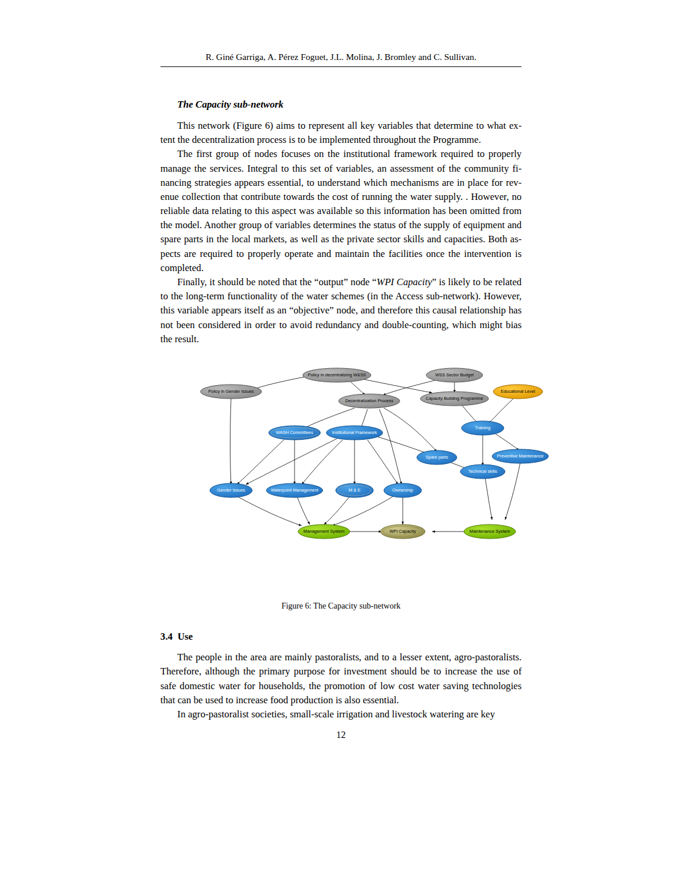R. Giné Garriga, A. Pérez Foguet, J.L. Molina, J. Bromley and C. Sullivan.
The Capacity sub-network
This network (Figure 6) aims to represent all key variables that determine to what extent the decentralization process is to be implemented throughout the Programme.
The first group of nodes focuses on the institutional framework required to properly manage the services. Integral to this set of variables, an assessment of the community financing strategies appears essential, to understand which mechanisms are in place for revenue collection that contribute towards the cost of running the water supply. . However, no reliable data relating to this aspect was available so this information has been omitted from the model. Another group of variables determines the status of the supply of equipment and spare parts in the local markets, as well as the private sector skills and capacities. Both aspects are required to properly operate and maintain the facilities once the intervention is completed.
Finally, it should be noted that the “output” node “WPI Capacity” is likely to be related to the long-term functionality of the water schemes (in the Access sub-network). However, this variable appears itself as an “objective” node, and therefore this causal relationship has not been considered in order to avoid redundancy and double-counting, which might bias the result.
Policy in decentralizing W&SS WSS Sector Budget Policy in Gender Issues Decentralization Process Capacity Building Programme Educational Level Training WASH Committees Institutional Framework Spare parts Preventive Maintenance Technical skills Gender Issues Waterpoint Management M & E Ownership Management System WPI Capacity Maintenance System
Figure 6: The Capacity sub-network
3.4 Use
The people in the area are mainly pastoralists, and to a lesser extent, agro-pastoralists. Therefore, although the primary purpose for investment should be to increase the use of safe domestic water for households, the promotion of low cost water saving technologies that can be used to increase food production is also essential.
In agro-pastoralist societies, small-scale irrigation and livestock watering are key
12